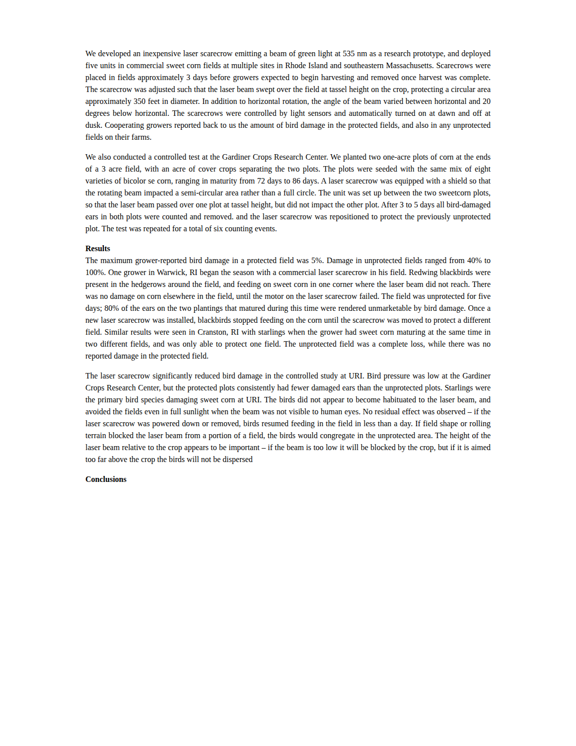We developed an inexpensive laser scarecrow emitting a beam of green light at 535 nm as a research prototype, and deployed five units in commercial sweet corn fields at multiple sites in Rhode Island and southeastern Massachusetts. Scarecrows were placed in fields approximately 3 days before growers expected to begin harvesting and removed once harvest was complete. The scarecrow was adjusted such that the laser beam swept over the field at tassel height on the crop, protecting a circular area approximately 350 feet in diameter. In addition to horizontal rotation, the angle of the beam varied between horizontal and 20 degrees below horizontal. The scarecrows were controlled by light sensors and automatically turned on at dawn and off at dusk. Cooperating growers reported back to us the amount of bird damage in the protected fields, and also in any unprotected fields on their farms.
We also conducted a controlled test at the Gardiner Crops Research Center. We planted two one-acre plots of corn at the ends of a 3 acre field, with an acre of cover crops separating the two plots. The plots were seeded with the same mix of eight varieties of bicolor se corn, ranging in maturity from 72 days to 86 days. A laser scarecrow was equipped with a shield so that the rotating beam impacted a semi-circular area rather than a full circle. The unit was set up between the two sweetcorn plots, so that the laser beam passed over one plot at tassel height, but did not impact the other plot. After 3 to 5 days all bird-damaged ears in both plots were counted and removed. and the laser scarecrow was repositioned to protect the previously unprotected plot. The test was repeated for a total of six counting events.
Results
The maximum grower-reported bird damage in a protected field was 5%. Damage in unprotected fields ranged from 40% to 100%. One grower in Warwick, RI began the season with a commercial laser scarecrow in his field. Redwing blackbirds were present in the hedgerows around the field, and feeding on sweet corn in one corner where the laser beam did not reach. There was no damage on corn elsewhere in the field, until the motor on the laser scarecrow failed. The field was unprotected for five days; 80% of the ears on the two plantings that matured during this time were rendered unmarketable by bird damage. Once a new laser scarecrow was installed, blackbirds stopped feeding on the corn until the scarecrow was moved to protect a different field. Similar results were seen in Cranston, RI with starlings when the grower had sweet corn maturing at the same time in two different fields, and was only able to protect one field. The unprotected field was a complete loss, while there was no reported damage in the protected field.
The laser scarecrow significantly reduced bird damage in the controlled study at URI. Bird pressure was low at the Gardiner Crops Research Center, but the protected plots consistently had fewer damaged ears than the unprotected plots. Starlings were the primary bird species damaging sweet corn at URI. The birds did not appear to become habituated to the laser beam, and avoided the fields even in full sunlight when the beam was not visible to human eyes. No residual effect was observed – if the laser scarecrow was powered down or removed, birds resumed feeding in the field in less than a day. If field shape or rolling terrain blocked the laser beam from a portion of a field, the birds would congregate in the unprotected area. The height of the laser beam relative to the crop appears to be important – if the beam is too low it will be blocked by the crop, but if it is aimed too far above the crop the birds will not be dispersed
Conclusions